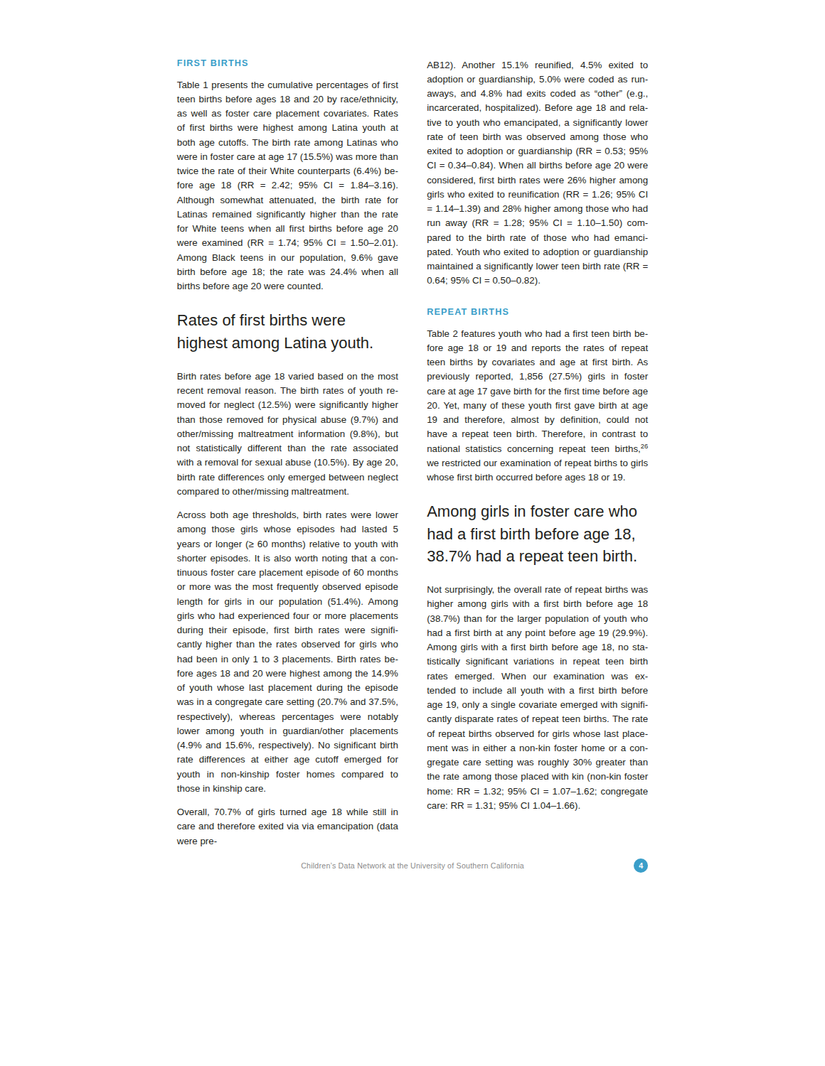First Births
Table 1 presents the cumulative percentages of first teen births before ages 18 and 20 by race/ethnicity, as well as foster care placement covariates. Rates of first births were highest among Latina youth at both age cutoffs. The birth rate among Latinas who were in foster care at age 17 (15.5%) was more than twice the rate of their White counterparts (6.4%) before age 18 (RR = 2.42; 95% CI = 1.84–3.16). Although somewhat attenuated, the birth rate for Latinas remained significantly higher than the rate for White teens when all first births before age 20 were examined (RR = 1.74; 95% CI = 1.50–2.01). Among Black teens in our population, 9.6% gave birth before age 18; the rate was 24.4% when all births before age 20 were counted.
Rates of first births were highest among Latina youth.
Birth rates before age 18 varied based on the most recent removal reason. The birth rates of youth removed for neglect (12.5%) were significantly higher than those removed for physical abuse (9.7%) and other/missing maltreatment information (9.8%), but not statistically different than the rate associated with a removal for sexual abuse (10.5%). By age 20, birth rate differences only emerged between neglect compared to other/missing maltreatment.
Across both age thresholds, birth rates were lower among those girls whose episodes had lasted 5 years or longer (≥ 60 months) relative to youth with shorter episodes. It is also worth noting that a continuous foster care placement episode of 60 months or more was the most frequently observed episode length for girls in our population (51.4%). Among girls who had experienced four or more placements during their episode, first birth rates were significantly higher than the rates observed for girls who had been in only 1 to 3 placements. Birth rates before ages 18 and 20 were highest among the 14.9% of youth whose last placement during the episode was in a congregate care setting (20.7% and 37.5%, respectively), whereas percentages were notably lower among youth in guardian/other placements (4.9% and 15.6%, respectively). No significant birth rate differences at either age cutoff emerged for youth in non-kinship foster homes compared to those in kinship care.
Overall, 70.7% of girls turned age 18 while still in care and therefore exited via via emancipation (data were pre-
AB12). Another 15.1% reunified, 4.5% exited to adoption or guardianship, 5.0% were coded as runaways, and 4.8% had exits coded as “other” (e.g., incarcerated, hospitalized). Before age 18 and relative to youth who emancipated, a significantly lower rate of teen birth was observed among those who exited to adoption or guardianship (RR = 0.53; 95% CI = 0.34–0.84). When all births before age 20 were considered, first birth rates were 26% higher among girls who exited to reunification (RR = 1.26; 95% CI = 1.14–1.39) and 28% higher among those who had run away (RR = 1.28; 95% CI = 1.10–1.50) compared to the birth rate of those who had emancipated. Youth who exited to adoption or guardianship maintained a significantly lower teen birth rate (RR = 0.64; 95% CI = 0.50–0.82).
Repeat Births
Table 2 features youth who had a first teen birth before age 18 or 19 and reports the rates of repeat teen births by covariates and age at first birth. As previously reported, 1,856 (27.5%) girls in foster care at age 17 gave birth for the first time before age 20. Yet, many of these youth first gave birth at age 19 and therefore, almost by definition, could not have a repeat teen birth. Therefore, in contrast to national statistics concerning repeat teen births,26 we restricted our examination of repeat births to girls whose first birth occurred before ages 18 or 19.
Among girls in foster care who had a first birth before age 18, 38.7% had a repeat teen birth.
Not surprisingly, the overall rate of repeat births was higher among girls with a first birth before age 18 (38.7%) than for the larger population of youth who had a first birth at any point before age 19 (29.9%). Among girls with a first birth before age 18, no statistically significant variations in repeat teen birth rates emerged. When our examination was extended to include all youth with a first birth before age 19, only a single covariate emerged with significantly disparate rates of repeat teen births. The rate of repeat births observed for girls whose last placement was in either a non-kin foster home or a congregate care setting was roughly 30% greater than the rate among those placed with kin (non-kin foster home: RR = 1.32; 95% CI = 1.07–1.62; congregate care: RR = 1.31; 95% CI 1.04–1.66).
Children’s Data Network at the University of Southern California
4